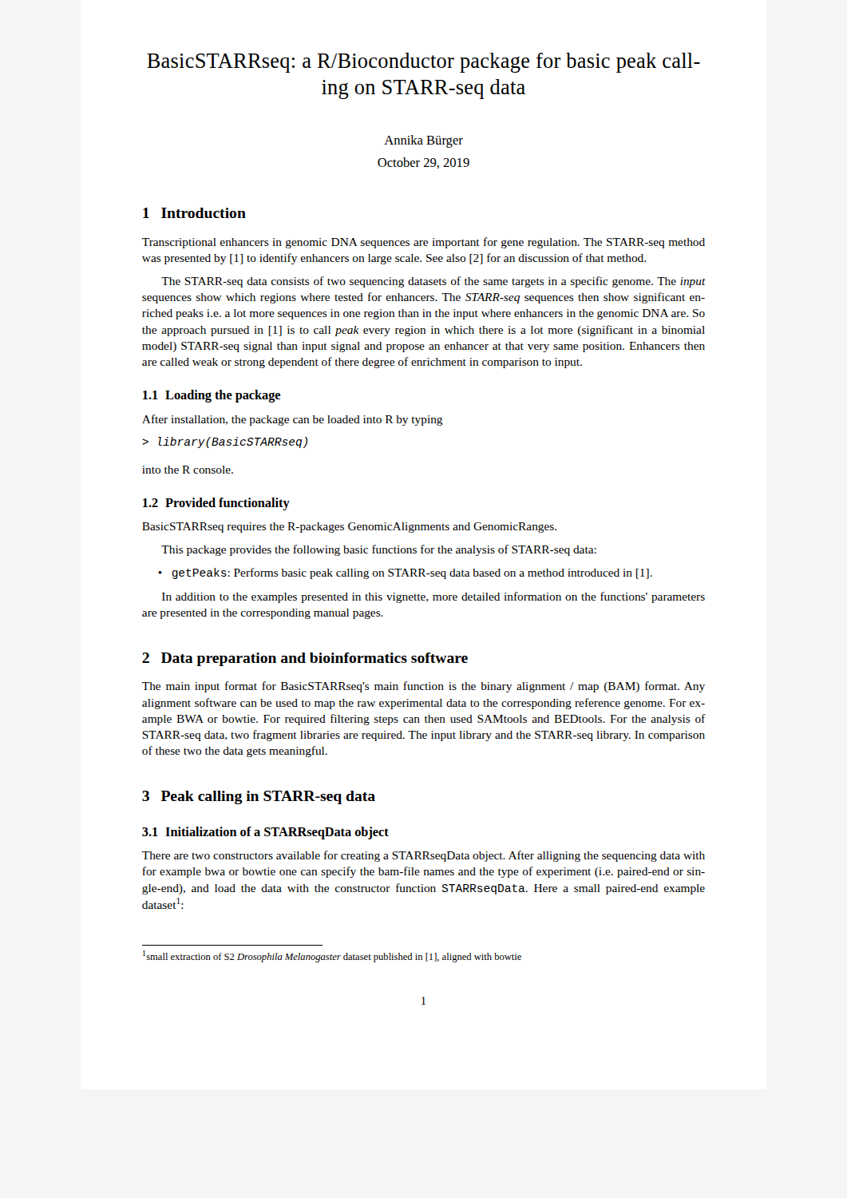BasicSTARRseq: a R/Bioconductor package for basic peak calling on STARR-seq data
Annika Bürger
October 29, 2019
1 Introduction
Transcriptional enhancers in genomic DNA sequences are important for gene regulation. The STARR-seq method was presented by [1] to identify enhancers on large scale. See also [2] for an discussion of that method.
The STARR-seq data consists of two sequencing datasets of the same targets in a specific genome. The input sequences show which regions where tested for enhancers. The STARR-seq sequences then show significant enriched peaks i.e. a lot more sequences in one region than in the input where enhancers in the genomic DNA are. So the approach pursued in [1] is to call peak every region in which there is a lot more (significant in a binomial model) STARR-seq signal than input signal and propose an enhancer at that very same position. Enhancers then are called weak or strong dependent of there degree of enrichment in comparison to input.
1.1 Loading the package
After installation, the package can be loaded into R by typing
> library(BasicSTARRseq)
into the R console.
1.2 Provided functionality
BasicSTARRseq requires the R-packages GenomicAlignments and GenomicRanges.
This package provides the following basic functions for the analysis of STARR-seq data:
getPeaks: Performs basic peak calling on STARR-seq data based on a method introduced in [1].
In addition to the examples presented in this vignette, more detailed information on the functions' parameters are presented in the corresponding manual pages.
2 Data preparation and bioinformatics software
The main input format for BasicSTARRseq's main function is the binary alignment / map (BAM) format. Any alignment software can be used to map the raw experimental data to the corresponding reference genome. For example BWA or bowtie. For required filtering steps can then used SAMtools and BEDtools. For the analysis of STARR-seq data, two fragment libraries are required. The input library and the STARR-seq library. In comparison of these two the data gets meaningful.
3 Peak calling in STARR-seq data
3.1 Initialization of a STARRseqData object
There are two constructors available for creating a STARRseqData object. After alligning the sequencing data with for example bwa or bowtie one can specify the bam-file names and the type of experiment (i.e. paired-end or single-end), and load the data with the constructor function STARRseqData. Here a small paired-end example dataset1:
1small extraction of S2 Drosophila Melanogaster dataset published in [1], aligned with bowtie
1